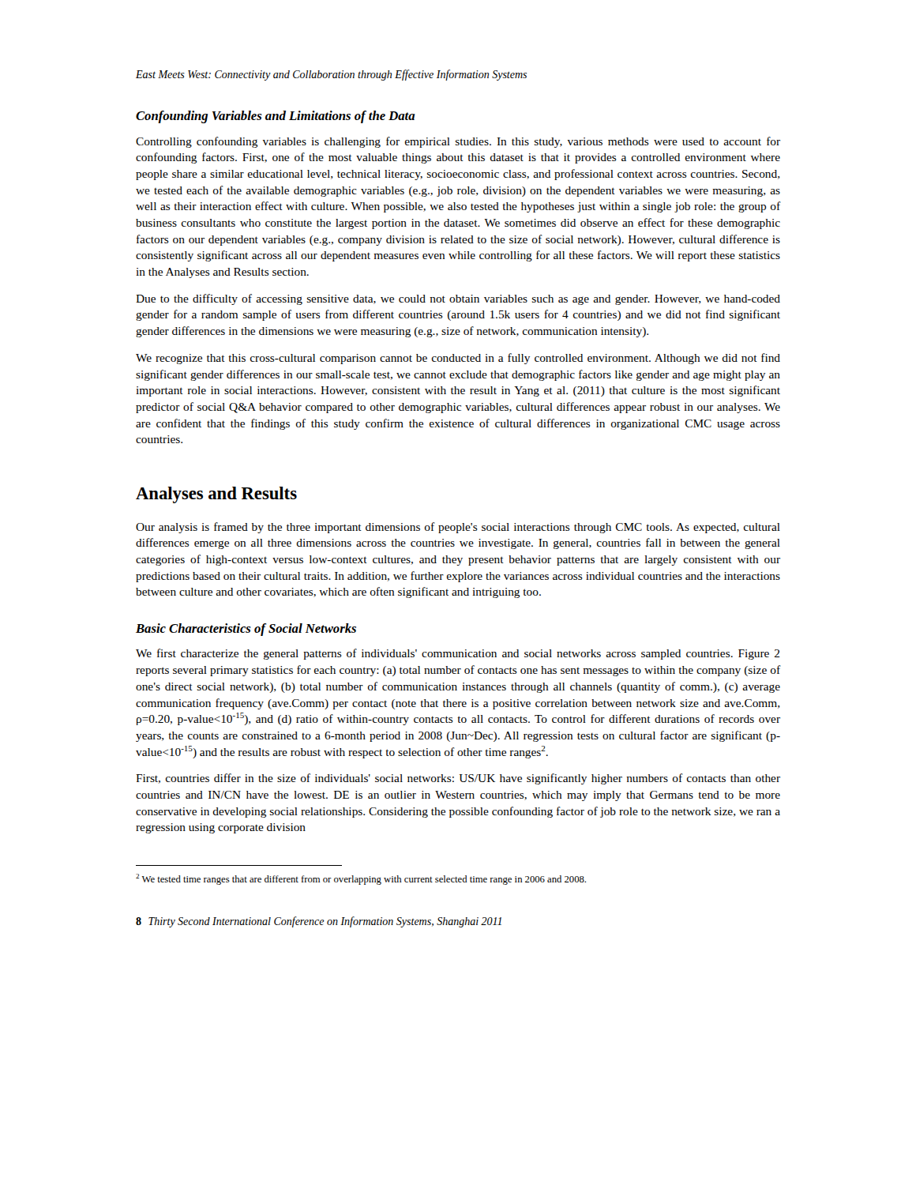East Meets West: Connectivity and Collaboration through Effective Information Systems
Confounding Variables and Limitations of the Data
Controlling confounding variables is challenging for empirical studies. In this study, various methods were used to account for confounding factors. First, one of the most valuable things about this dataset is that it provides a controlled environment where people share a similar educational level, technical literacy, socioeconomic class, and professional context across countries. Second, we tested each of the available demographic variables (e.g., job role, division) on the dependent variables we were measuring, as well as their interaction effect with culture. When possible, we also tested the hypotheses just within a single job role: the group of business consultants who constitute the largest portion in the dataset. We sometimes did observe an effect for these demographic factors on our dependent variables (e.g., company division is related to the size of social network). However, cultural difference is consistently significant across all our dependent measures even while controlling for all these factors. We will report these statistics in the Analyses and Results section.
Due to the difficulty of accessing sensitive data, we could not obtain variables such as age and gender. However, we hand-coded gender for a random sample of users from different countries (around 1.5k users for 4 countries) and we did not find significant gender differences in the dimensions we were measuring (e.g., size of network, communication intensity).
We recognize that this cross-cultural comparison cannot be conducted in a fully controlled environment. Although we did not find significant gender differences in our small-scale test, we cannot exclude that demographic factors like gender and age might play an important role in social interactions. However, consistent with the result in Yang et al. (2011) that culture is the most significant predictor of social Q&A behavior compared to other demographic variables, cultural differences appear robust in our analyses. We are confident that the findings of this study confirm the existence of cultural differences in organizational CMC usage across countries.
Analyses and Results
Our analysis is framed by the three important dimensions of people's social interactions through CMC tools. As expected, cultural differences emerge on all three dimensions across the countries we investigate. In general, countries fall in between the general categories of high-context versus low-context cultures, and they present behavior patterns that are largely consistent with our predictions based on their cultural traits. In addition, we further explore the variances across individual countries and the interactions between culture and other covariates, which are often significant and intriguing too.
Basic Characteristics of Social Networks
We first characterize the general patterns of individuals' communication and social networks across sampled countries. Figure 2 reports several primary statistics for each country: (a) total number of contacts one has sent messages to within the company (size of one's direct social network), (b) total number of communication instances through all channels (quantity of comm.), (c) average communication frequency (ave.Comm) per contact (note that there is a positive correlation between network size and ave.Comm, ρ=0.20, p-value<10-15), and (d) ratio of within-country contacts to all contacts. To control for different durations of records over years, the counts are constrained to a 6-month period in 2008 (Jun~Dec). All regression tests on cultural factor are significant (p-value<10-15) and the results are robust with respect to selection of other time ranges2.
First, countries differ in the size of individuals' social networks: US/UK have significantly higher numbers of contacts than other countries and IN/CN have the lowest. DE is an outlier in Western countries, which may imply that Germans tend to be more conservative in developing social relationships. Considering the possible confounding factor of job role to the network size, we ran a regression using corporate division
2 We tested time ranges that are different from or overlapping with current selected time range in 2006 and 2008.
8 Thirty Second International Conference on Information Systems, Shanghai 2011